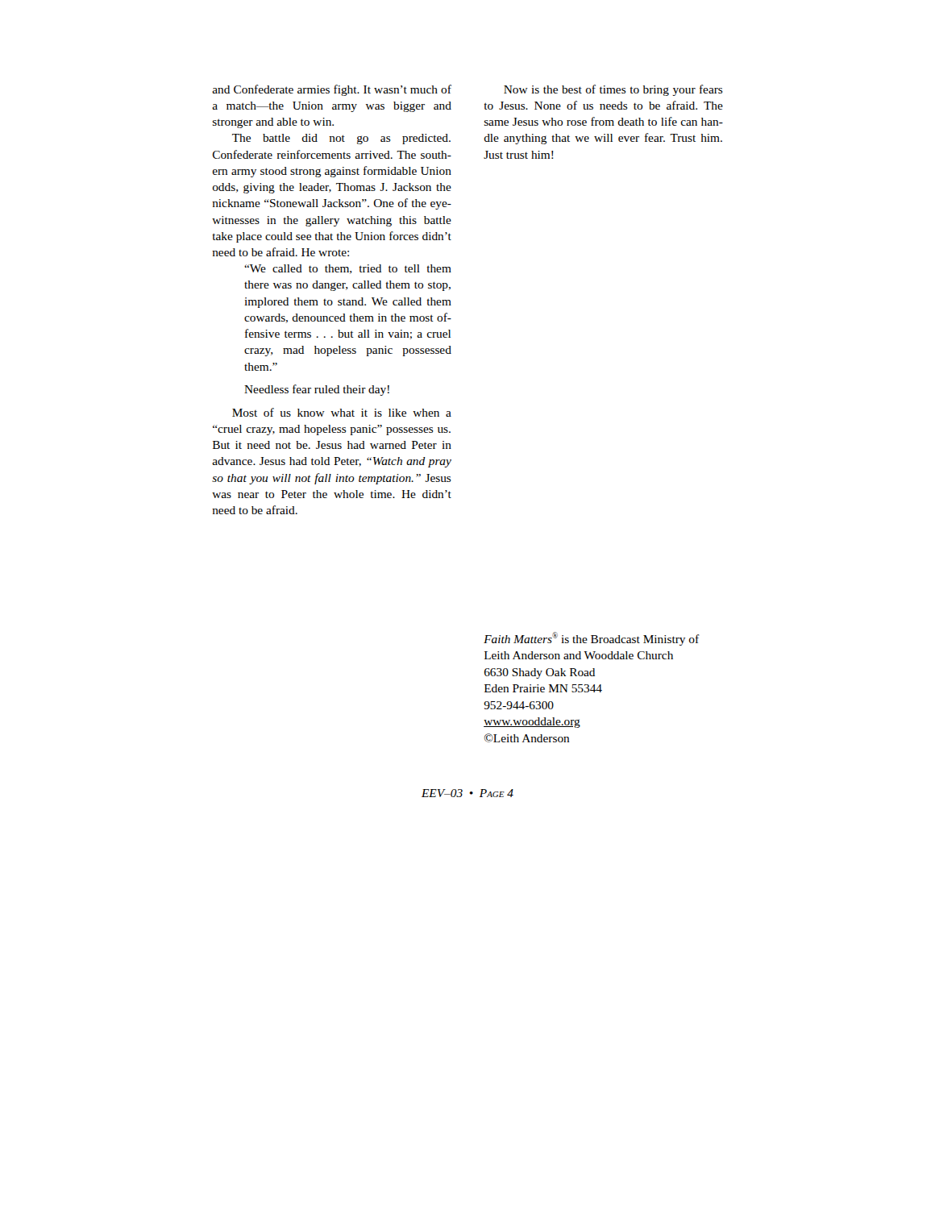and Confederate armies fight. It wasn’t much of a match—the Union army was bigger and stronger and able to win.
The battle did not go as predicted. Confederate reinforcements arrived. The southern army stood strong against formidable Union odds, giving the leader, Thomas J. Jackson the nickname “Stonewall Jackson”. One of the eyewitnesses in the gallery watching this battle take place could see that the Union forces didn’t need to be afraid. He wrote:
“We called to them, tried to tell them there was no danger, called them to stop, implored them to stand. We called them cowards, denounced them in the most offensive terms . . . but all in vain; a cruel crazy, mad hopeless panic possessed them.”
Needless fear ruled their day!
Most of us know what it is like when a “cruel crazy, mad hopeless panic” possesses us. But it need not be. Jesus had warned Peter in advance. Jesus had told Peter, “Watch and pray so that you will not fall into temptation.” Jesus was near to Peter the whole time. He didn’t need to be afraid.
Now is the best of times to bring your fears to Jesus. None of us needs to be afraid. The same Jesus who rose from death to life can handle anything that we will ever fear. Trust him. Just trust him!
Faith Matters® is the Broadcast Ministry of
Leith Anderson and Wooddale Church
6630 Shady Oak Road
Eden Prairie MN 55344
952-944-6300
www.wooddale.org
©Leith Anderson
EEV–03 • Page 4